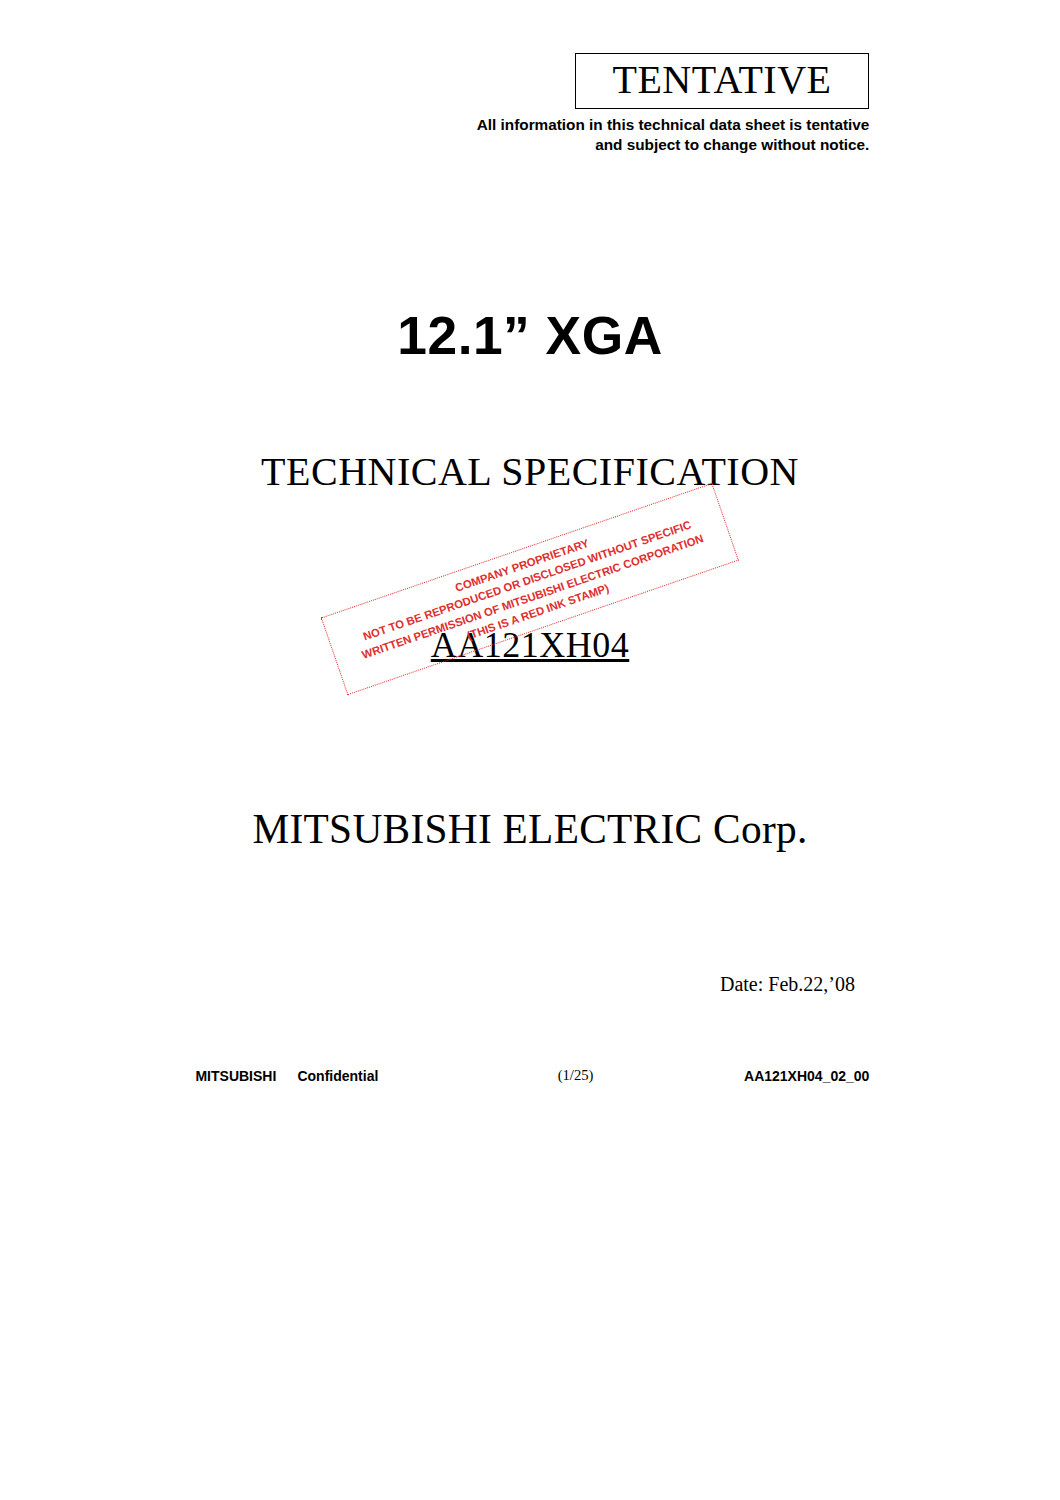TENTATIVE
All information in this technical data sheet is tentative
and subject to change without notice.
12.1” XGA
TECHNICAL SPECIFICATION
COMPANY PROPRIETARY
NOT TO BE REPRODUCED OR DISCLOSED WITHOUT SPECIFIC
WRITTEN PERMISSION OF MITSUBISHI ELECTRIC CORPORATION
(THIS IS A RED INK STAMP)
AA121XH04
MITSUBISHI ELECTRIC Corp.
Date: Feb.22,’08
MITSUBISHI Confidential
(1/25)
AA121XH04_02_00